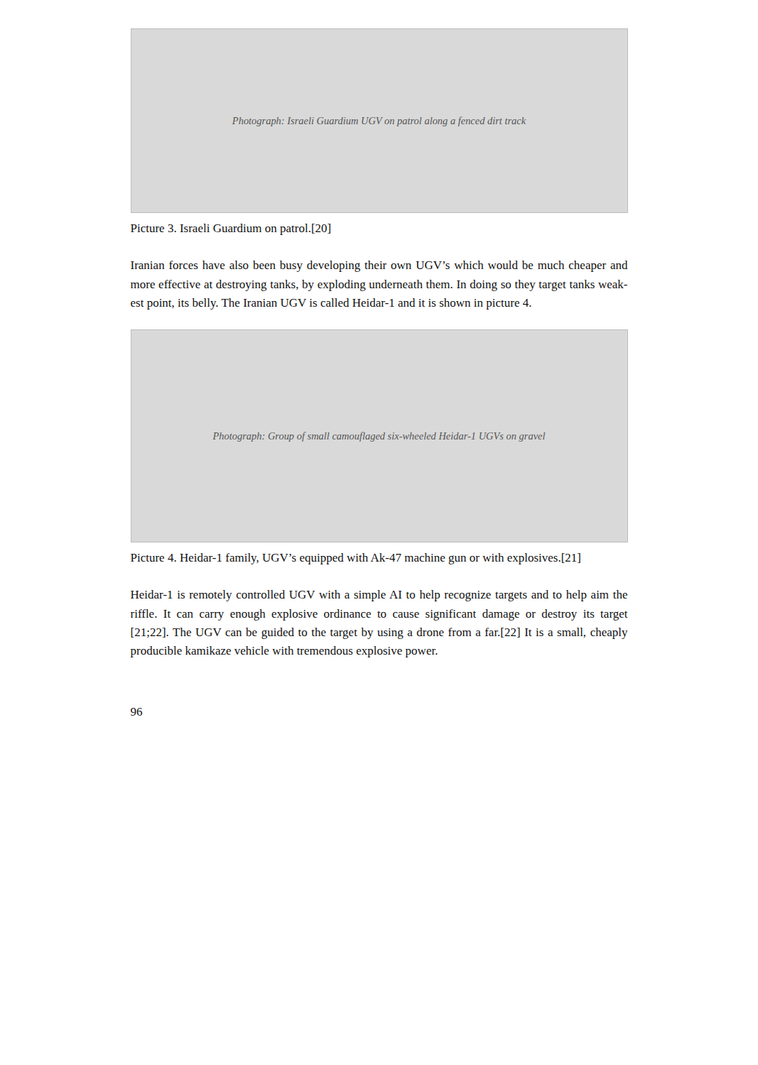Photograph: Israeli Guardium UGV on patrol along a fenced dirt track
Picture 3. Israeli Guardium on patrol.[20]
Iranian forces have also been busy developing their own UGV’s which would be much cheaper and more effective at destroying tanks, by exploding underneath them. In doing so they target tanks weakest point, its belly. The Iranian UGV is called Heidar-1 and it is shown in picture 4.
Photograph: Group of small camouflaged six-wheeled Heidar-1 UGVs on gravel
Picture 4. Heidar-1 family, UGV’s equipped with Ak-47 machine gun or with explosives.[21]
Heidar-1 is remotely controlled UGV with a simple AI to help recognize targets and to help aim the riffle. It can carry enough explosive ordinance to cause significant damage or destroy its target [21;22]. The UGV can be guided to the target by using a drone from a far.[22] It is a small, cheaply producible kamikaze vehicle with tremendous explosive power.
96